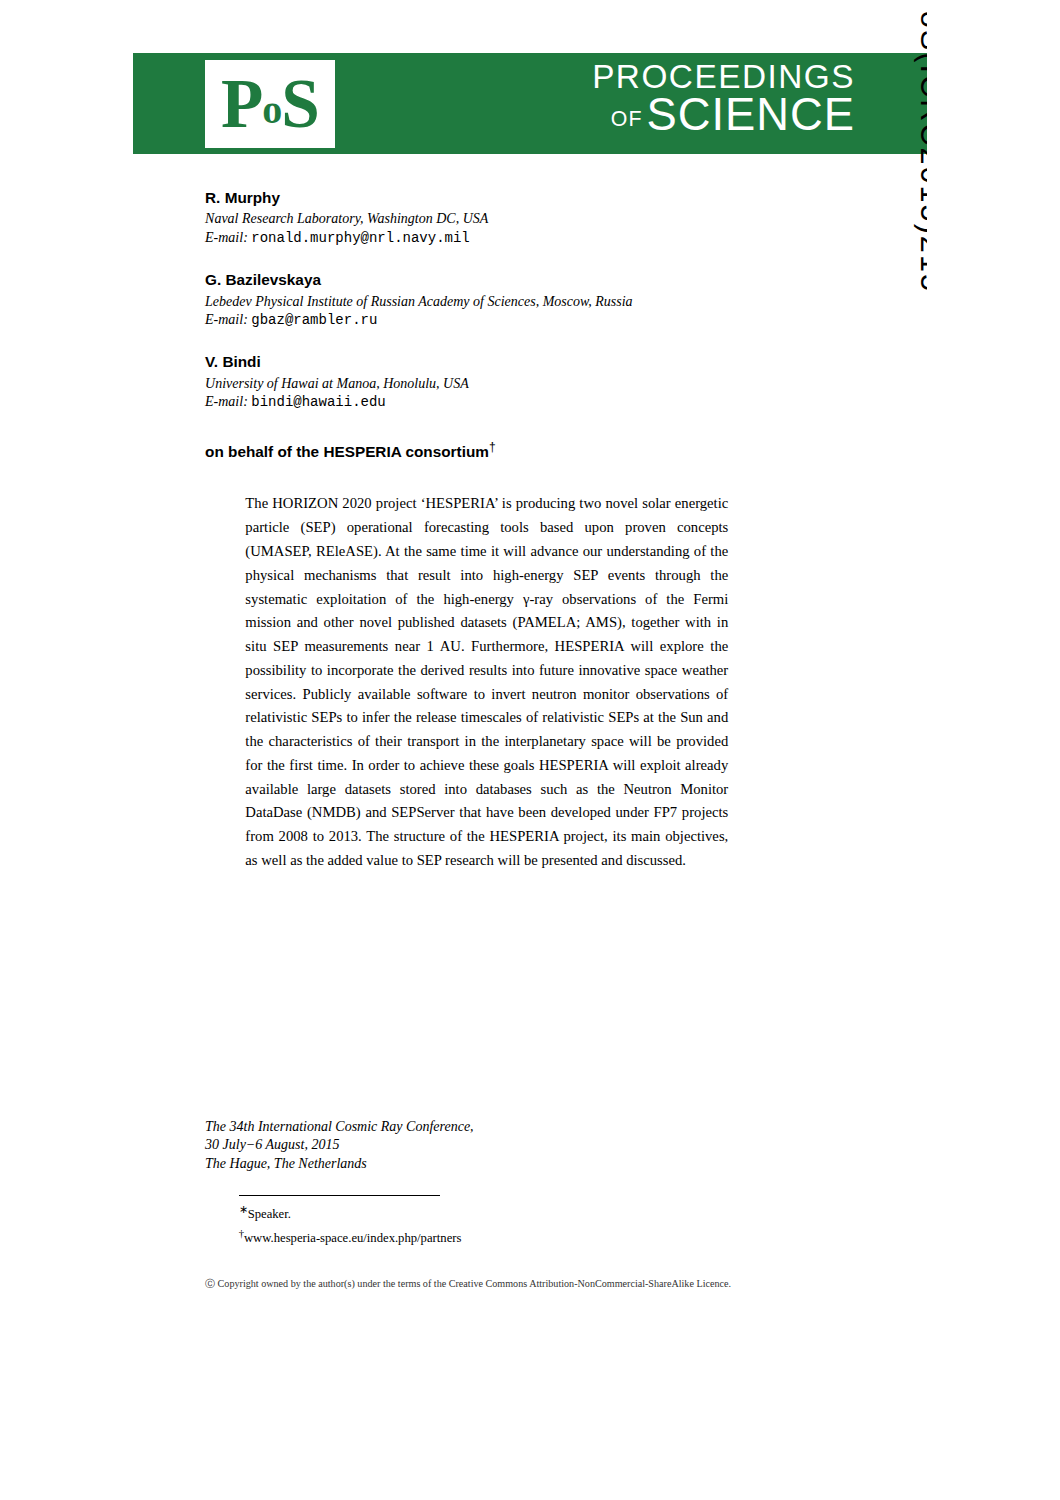PoS
PROCEEDINGS
OFSCIENCE
PoS(ICRC2015)215
R. Murphy
Naval Research Laboratory, Washington DC, USA
E-mail: ronald.murphy@nrl.navy.mil
G. Bazilevskaya
Lebedev Physical Institute of Russian Academy of Sciences, Moscow, Russia
E-mail: gbaz@rambler.ru
V. Bindi
University of Hawai at Manoa, Honolulu, USA
E-mail: bindi@hawaii.edu
on behalf of the HESPERIA consortium†
The HORIZON 2020 project ‘HESPERIA’ is producing two novel solar energetic particle (SEP) operational forecasting tools based upon proven concepts (UMASEP, REleASE). At the same time it will advance our understanding of the physical mechanisms that result into high-energy SEP events through the systematic exploitation of the high-energy γ-ray observations of the Fermi mission and other novel published datasets (PAMELA; AMS), together with in situ SEP measurements near 1 AU. Furthermore, HESPERIA will explore the possibility to incorporate the derived results into future innovative space weather services. Publicly available software to invert neutron monitor observations of relativistic SEPs to infer the release timescales of relativistic SEPs at the Sun and the characteristics of their transport in the interplanetary space will be provided for the first time. In order to achieve these goals HESPERIA will exploit already available large datasets stored into databases such as the Neutron Monitor DataDase (NMDB) and SEPServer that have been developed under FP7 projects from 2008 to 2013. The structure of the HESPERIA project, its main objectives, as well as the added value to SEP research will be presented and discussed.
The 34th International Cosmic Ray Conference,
30 July−6 August, 2015
The Hague, The Netherlands
∗Speaker.
†www.hesperia-space.eu/index.php/partners
Ⓒ Copyright owned by the author(s) under the terms of the Creative Commons Attribution-NonCommercial-ShareAlike Licence.